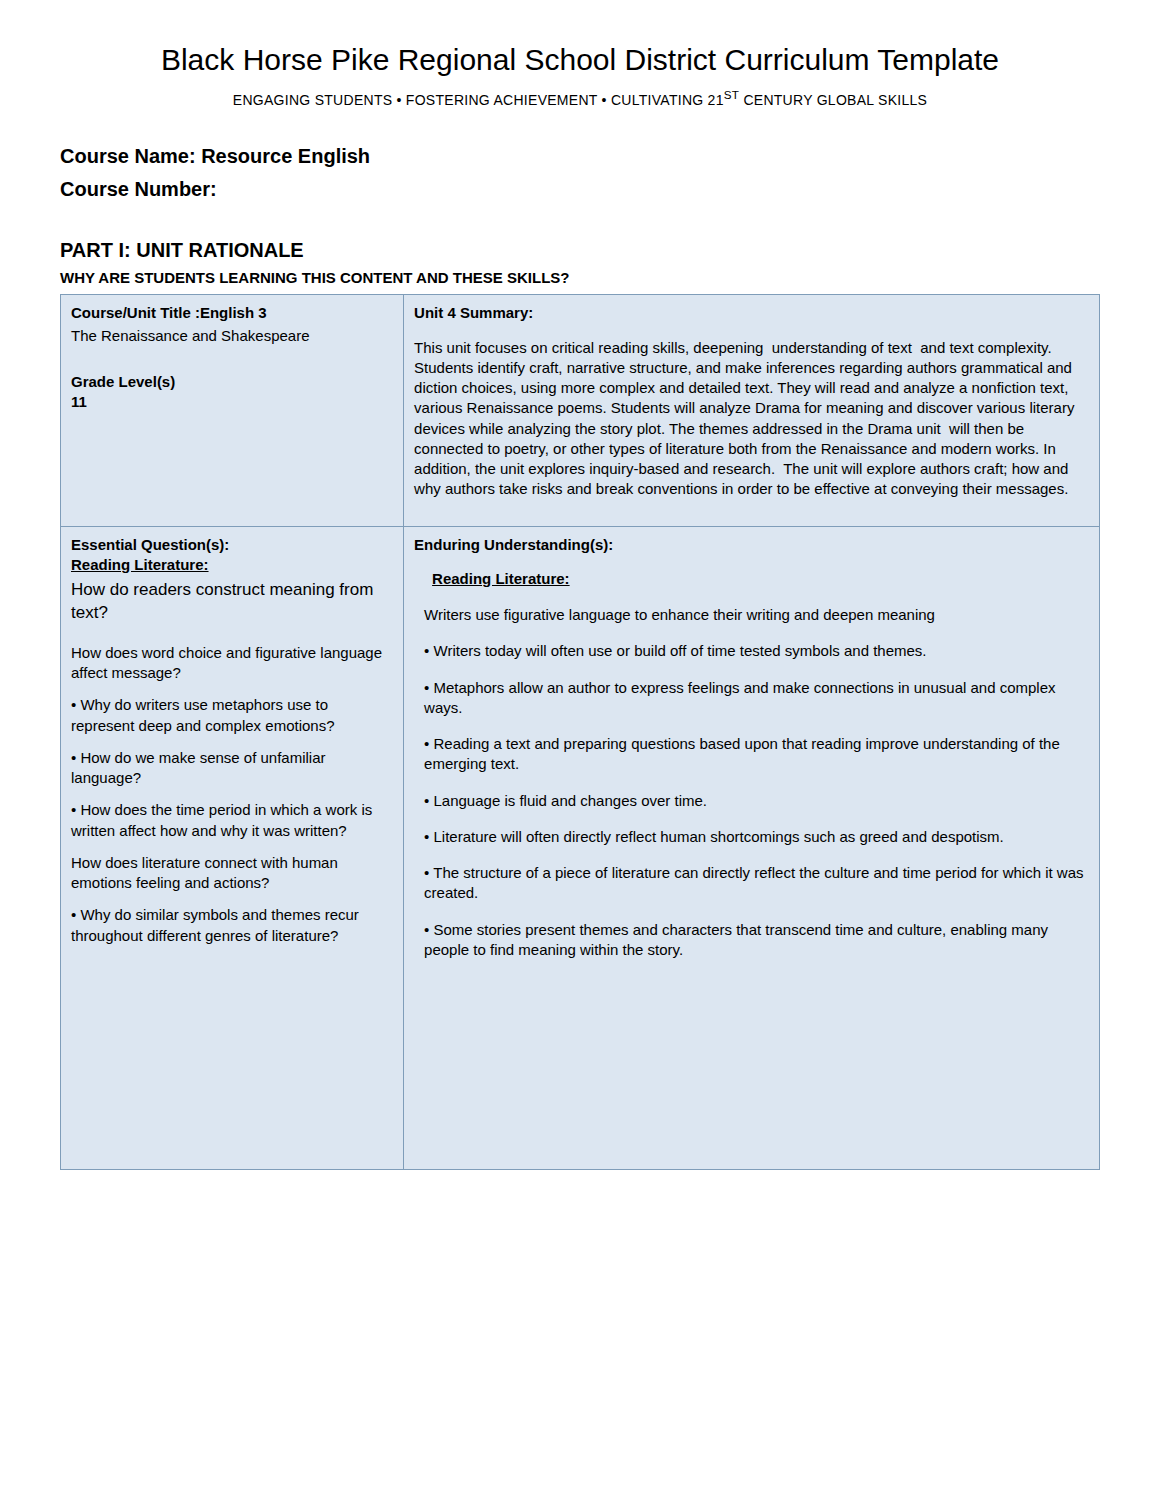Black Horse Pike Regional School District Curriculum Template
ENGAGING STUDENTS • FOSTERING ACHIEVEMENT • CULTIVATING 21ST CENTURY GLOBAL SKILLS
Course Name: Resource English
Course Number:
PART I: UNIT RATIONALE
WHY ARE STUDENTS LEARNING THIS CONTENT AND THESE SKILLS?
| Course/Unit Title :English 3 The Renaissance and Shakespeare Grade Level(s) 11 | Unit 4 Summary: This unit focuses on critical reading skills, deepening understanding of text and text complexity. Students identify craft, narrative structure, and make inferences regarding authors grammatical and diction choices, using more complex and detailed text. They will read and analyze a nonfiction text, various Renaissance poems. Students will analyze Drama for meaning and discover various literary devices while analyzing the story plot. The themes addressed in the Drama unit will then be connected to poetry, or other types of literature both from the Renaissance and modern works. In addition, the unit explores inquiry-based and research. The unit will explore authors craft; how and why authors take risks and break conventions in order to be effective at conveying their messages. |
| Essential Question(s): Reading Literature: How do readers construct meaning from text? How does word choice and figurative language affect message? • Why do writers use metaphors use to represent deep and complex emotions? • How do we make sense of unfamiliar language? • How does the time period in which a work is written affect how and why it was written? How does literature connect with human emotions feeling and actions? • Why do similar symbols and themes recur throughout different genres of literature? | Enduring Understanding(s): Reading Literature: Writers use figurative language to enhance their writing and deepen meaning • Writers today will often use or build off of time tested symbols and themes. • Metaphors allow an author to express feelings and make connections in unusual and complex ways. • Reading a text and preparing questions based upon that reading improve understanding of the emerging text. • Language is fluid and changes over time. • Literature will often directly reflect human shortcomings such as greed and despotism. • The structure of a piece of literature can directly reflect the culture and time period for which it was created. • Some stories present themes and characters that transcend time and culture, enabling many people to find meaning within the story. |